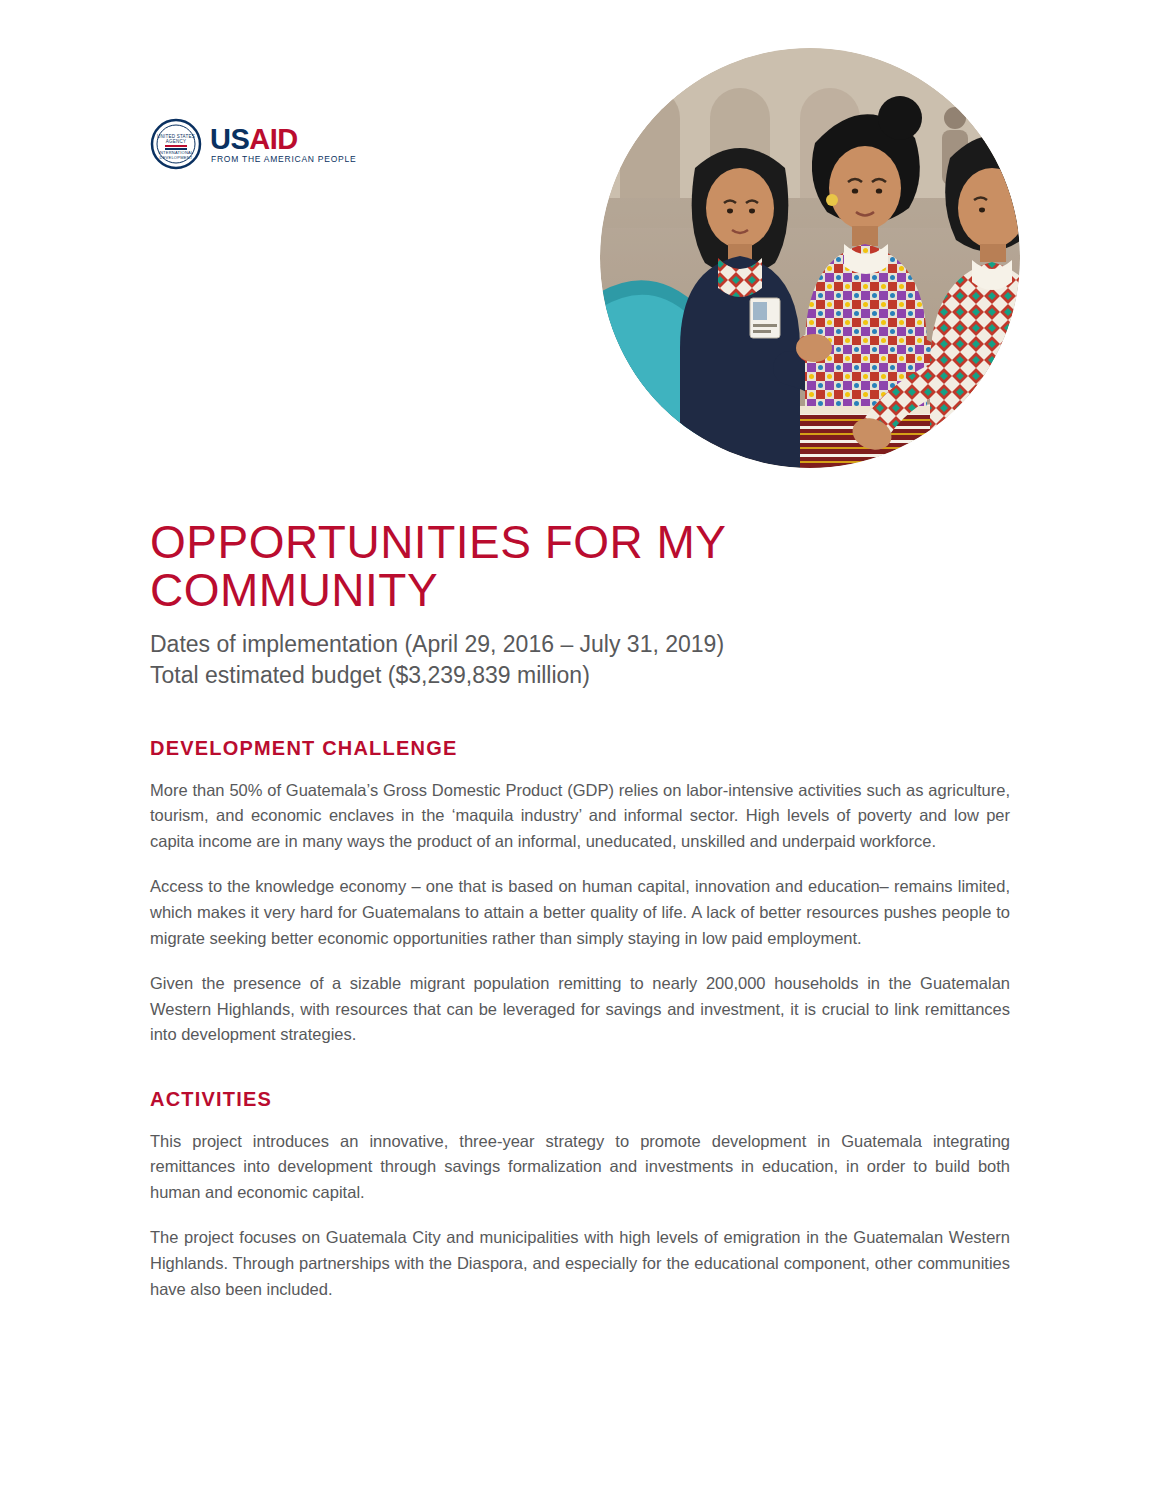UNITED STATES AGENCY INTERNATIONAL DEVELOPMENT USAID FROM THE AMERICAN PEOPLE
Opportunities for my Community
Dates of implementation (April 29, 2016 – July 31, 2019) Total estimated budget ($3,239,839 million)
Development Challenge
More than 50% of Guatemala’s Gross Domestic Product (GDP) relies on labor-intensive activities such as agriculture, tourism, and economic enclaves in the ‘maquila industry’ and informal sector. High levels of poverty and low per capita income are in many ways the product of an informal, uneducated, unskilled and underpaid workforce.
Access to the knowledge economy – one that is based on human capital, innovation and education– remains limited, which makes it very hard for Guatemalans to attain a better quality of life. A lack of better resources pushes people to migrate seeking better economic opportunities rather than simply staying in low paid employment.
Given the presence of a sizable migrant population remitting to nearly 200,000 households in the Guatemalan Western Highlands, with resources that can be leveraged for savings and investment, it is crucial to link remittances into development strategies.
Activities
This project introduces an innovative, three-year strategy to promote development in Guatemala integrating remittances into development through savings formalization and investments in education, in order to build both human and economic capital.
The project focuses on Guatemala City and municipalities with high levels of emigration in the Guatemalan Western Highlands. Through partnerships with the Diaspora, and especially for the educational component, other communities have also been included.